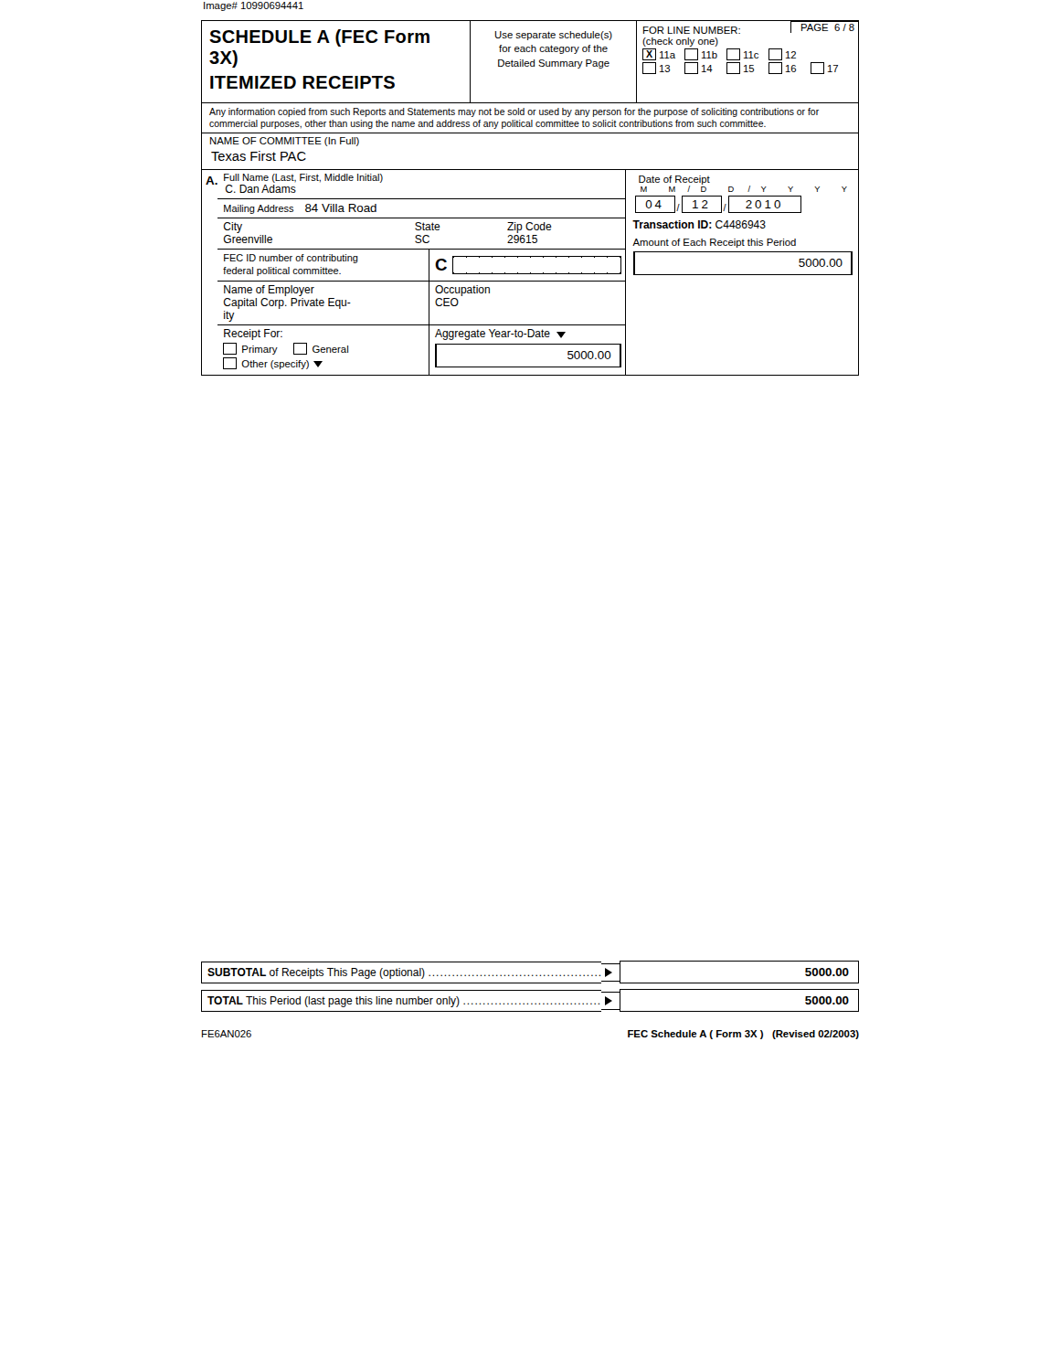Image# 10990694441
| SCHEDULE A (FEC Form 3X) ITEMIZED RECEIPTS | Use separate schedule(s) for each category of the Detailed Summary Page | FOR LINE NUMBER: (check only one) PAGE 6 / 8 11a 11b 11c 12 13 14 15 16 17 |
| Any information copied from such Reports and Statements may not be sold or used by any person for the purpose of soliciting contributions or for commercial purposes, other than using the name and address of any political committee to solicit contributions from such committee. |
| NAME OF COMMITTEE (In Full) Texas First PAC |
| A. | Full Name (Last, First, Middle Initial) C. Dan Adams Mailing Address 84 Villa Road City Greenville State SC Zip Code 29615 FEC ID number of contributing federal political committee. C Name of Employer Capital Corp. Private Equ- ity Occupation CEO Receipt For: Primary General Other (specify) Aggregate Year-to-Date 5000.00 | Date of Receipt M M / D D / Y Y Y Y 04 / 12 / 2010 Transaction ID: C4486943 Amount of Each Receipt this Period 5000.00 |
SUBTOTAL of Receipts This Page (optional) .................................................................
5000.00
TOTAL This Period (last page this line number only) .....................................................
5000.00
FE6AN026
FEC Schedule A ( Form 3X ) (Revised 02/2003)